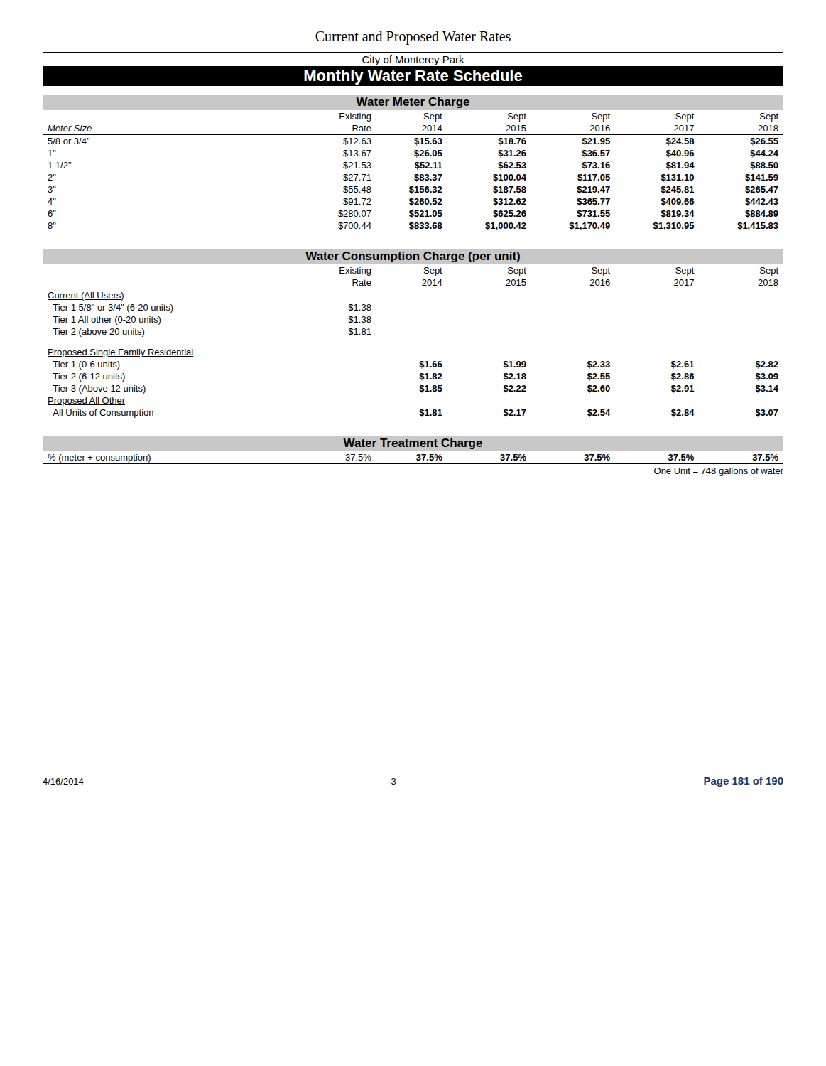Current and Proposed Water Rates
| City of Monterey Park |
| Monthly Water Rate Schedule |
| Water Meter Charge |
| | Existing | Sept | Sept | Sept | Sept | Sept |
| Meter Size | Rate | 2014 | 2015 | 2016 | 2017 | 2018 |
| 5/8 or 3/4" | $12.63 | $15.63 | $18.76 | $21.95 | $24.58 | $26.55 |
| 1" | $13.67 | $26.05 | $31.26 | $36.57 | $40.96 | $44.24 |
| 1 1/2" | $21.53 | $52.11 | $62.53 | $73.16 | $81.94 | $88.50 |
| 2" | $27.71 | $83.37 | $100.04 | $117.05 | $131.10 | $141.59 |
| 3" | $55.48 | $156.32 | $187.58 | $219.47 | $245.81 | $265.47 |
| 4" | $91.72 | $260.52 | $312.62 | $365.77 | $409.66 | $442.43 |
| 6" | $280.07 | $521.05 | $625.26 | $731.55 | $819.34 | $884.89 |
| 8" | $700.44 | $833.68 | $1,000.42 | $1,170.49 | $1,310.95 | $1,415.83 |
| Water Consumption Charge (per unit) |
| | Existing | Sept | Sept | Sept | Sept | Sept |
| | Rate | 2014 | 2015 | 2016 | 2017 | 2018 |
| Current (All Users) | | | | | | |
| Tier 1 5/8" or 3/4" (6-20 units) | $1.38 | | | | | |
| Tier 1 All other (0-20 units) | $1.38 | | | | | |
| Tier 2 (above 20 units) | $1.81 | | | | | |
| Proposed Single Family Residential | | | | | | |
| Tier 1 (0-6 units) | | $1.66 | $1.99 | $2.33 | $2.61 | $2.82 |
| Tier 2 (6-12 units) | | $1.82 | $2.18 | $2.55 | $2.86 | $3.09 |
| Tier 3 (Above 12 units) | | $1.85 | $2.22 | $2.60 | $2.91 | $3.14 |
| Proposed All Other | | | | | | |
| All Units of Consumption | | $1.81 | $2.17 | $2.54 | $2.84 | $3.07 |
| Water Treatment Charge |
| % (meter + consumption) | 37.5% | 37.5% | 37.5% | 37.5% | 37.5% | 37.5% |
One Unit = 748 gallons of water
4/16/2014
-3-
Page 181 of 190